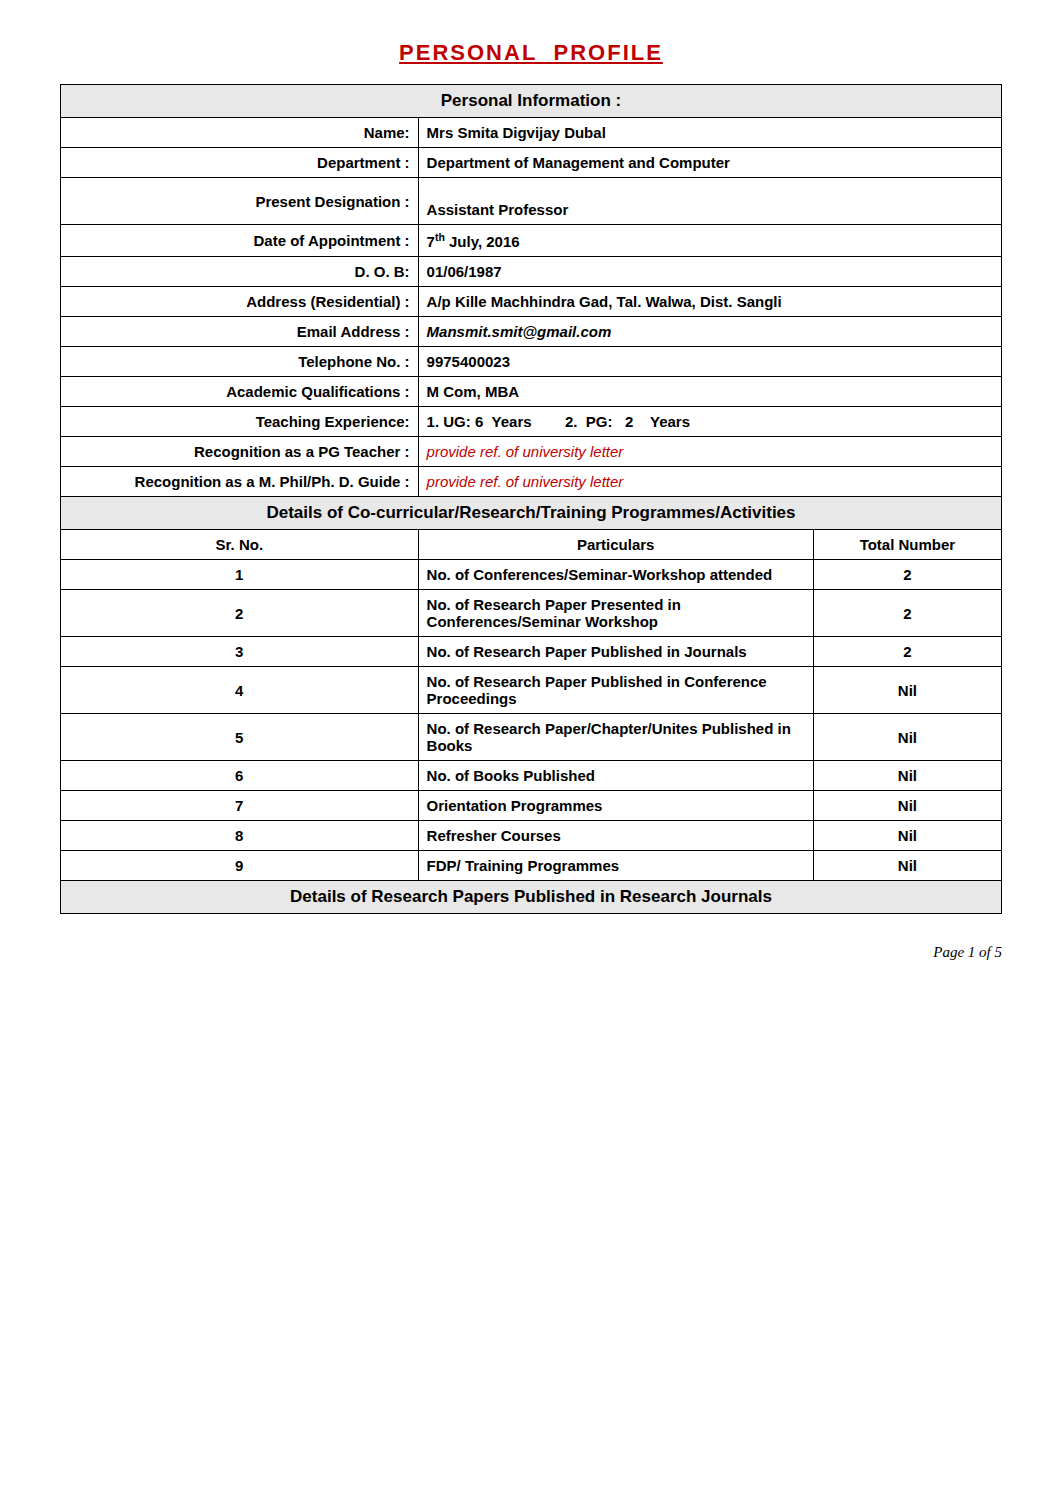PERSONAL PROFILE
| Personal Information : |
| Name: | Mrs Smita Digvijay Dubal |
| Department : | Department of Management and Computer |
| Present Designation : | Assistant Professor |
| Date of Appointment : | 7 th July, 2016 |
| D. O. B: | 01/06/1987 |
| Address (Residential) : | A/p Kille Machhindra Gad, Tal. Walwa, Dist. Sangli |
| Email Address : | Mansmit.smit@gmail.com |
| Telephone No. : | 9975400023 |
| Academic Qualifications : | M Com, MBA |
| Teaching Experience: | 1. UG: 6 Years 2. PG: 2 Years |
| Recognition as a PG Teacher : | provide ref. of university letter |
| Recognition as a M. Phil/Ph. D. Guide : | provide ref. of university letter |
| Details of Co-curricular/Research/Training Programmes/Activities |
| Sr. No. | Particulars | Total Number |
| 1 | No. of Conferences/Seminar-Workshop attended | 2 |
| 2 | No. of Research Paper Presented in Conferences/Seminar Workshop | 2 |
| 3 | No. of Research Paper Published in Journals | 2 |
| 4 | No. of Research Paper Published in Conference Proceedings | Nil |
| 5 | No. of Research Paper/Chapter/Unites Published in Books | Nil |
| 6 | No. of Books Published | Nil |
| 7 | Orientation Programmes | Nil |
| 8 | Refresher Courses | Nil |
| 9 | FDP/ Training Programmes | Nil |
| Details of Research Papers Published in Research Journals |
Page 1 of 5